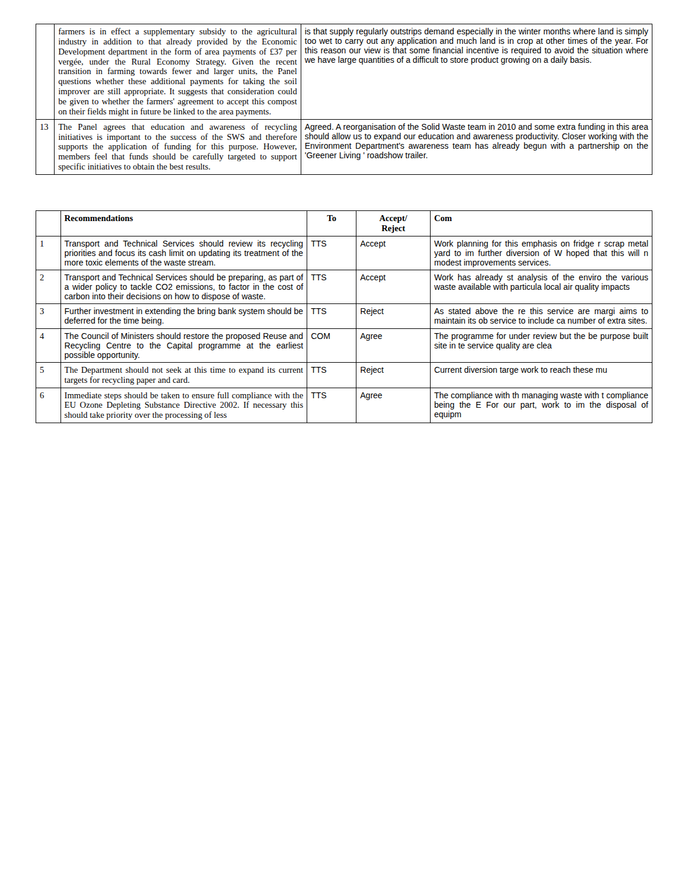| | farmers is in effect a supplementary subsidy to the agricultural industry in addition to that already provided by the Economic Development department in the form of area payments of £37 per vergée, under the Rural Economy Strategy. Given the recent transition in farming towards fewer and larger units, the Panel questions whether these additional payments for taking the soil improver are still appropriate. It suggests that consideration could be given to whether the farmers' agreement to accept this compost on their fields might in future be linked to the area payments. | is that supply regularly outstrips demand especially in the winter months where land is simply too wet to carry out any application and much land is in crop at other times of the year. For this reason our view is that some financial incentive is required to avoid the situation where we have large quantities of a difficult to store product growing on a daily basis. |
| 13 | The Panel agrees that education and awareness of recycling initiatives is important to the success of the SWS and therefore supports the application of funding for this purpose. However, members feel that funds should be carefully targeted to support specific initiatives to obtain the best results. | Agreed. A reorganisation of the Solid Waste team in 2010 and some extra funding in this area should allow us to expand our education and awareness productivity. Closer working with the Environment Department's awareness team has already begun with a partnership on the 'Greener Living ' roadshow trailer. |
| | Recommendations | To | Accept/ Reject | Com |
| --- | --- | --- | --- | --- |
| 1 | Transport and Technical Services should review its recycling priorities and focus its cash limit on updating its treatment of the more toxic elements of the waste stream. | TTS | Accept | Work planning for this emphasis on fridge r scrap metal yard to im further diversion of W hoped that this will n modest improvements services. |
| 2 | Transport and Technical Services should be preparing, as part of a wider policy to tackle CO2 emissions, to factor in the cost of carbon into their decisions on how to dispose of waste. | TTS | Accept | Work has already st analysis of the enviro the various waste available with particula local air quality impacts |
| 3 | Further investment in extending the bring bank system should be deferred for the time being. | TTS | Reject | As stated above the re this service are margi aims to maintain its ob service to include ca number of extra sites. |
| 4 | The Council of Ministers should restore the proposed Reuse and Recycling Centre to the Capital programme at the earliest possible opportunity. | COM | Agree | The programme for under review but the be purpose built site in te service quality are clea |
| 5 | The Department should not seek at this time to expand its current targets for recycling paper and card. | TTS | Reject | Current diversion targe work to reach these mu |
| 6 | Immediate steps should be taken to ensure full compliance with the EU Ozone Depleting Substance Directive 2002. If necessary this should take priority over the processing of less | TTS | Agree | The compliance with th managing waste with t compliance being the E For our part, work to im the disposal of equipm |